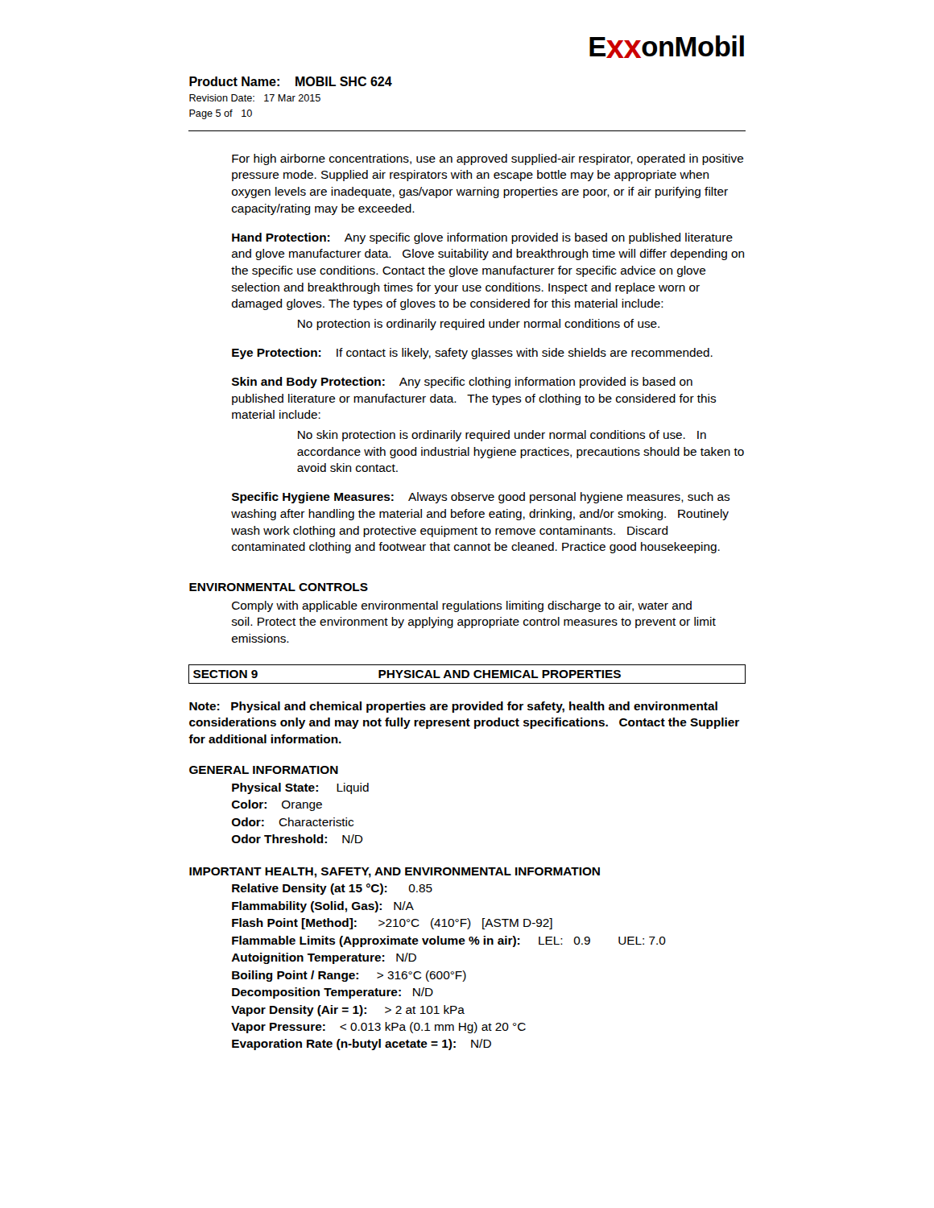ExxonMobil
Product Name: MOBIL SHC 624
Revision Date: 17 Mar 2015
Page 5 of 10
For high airborne concentrations, use an approved supplied-air respirator, operated in positive pressure mode. Supplied air respirators with an escape bottle may be appropriate when oxygen levels are inadequate, gas/vapor warning properties are poor, or if air purifying filter capacity/rating may be exceeded.
Hand Protection: Any specific glove information provided is based on published literature and glove manufacturer data. Glove suitability and breakthrough time will differ depending on the specific use conditions. Contact the glove manufacturer for specific advice on glove selection and breakthrough times for your use conditions. Inspect and replace worn or damaged gloves. The types of gloves to be considered for this material include:
No protection is ordinarily required under normal conditions of use.
Eye Protection: If contact is likely, safety glasses with side shields are recommended.
Skin and Body Protection: Any specific clothing information provided is based on published literature or manufacturer data. The types of clothing to be considered for this material include:
No skin protection is ordinarily required under normal conditions of use. In accordance with good industrial hygiene practices, precautions should be taken to avoid skin contact.
Specific Hygiene Measures: Always observe good personal hygiene measures, such as washing after handling the material and before eating, drinking, and/or smoking. Routinely wash work clothing and protective equipment to remove contaminants. Discard contaminated clothing and footwear that cannot be cleaned. Practice good housekeeping.
ENVIRONMENTAL CONTROLS
Comply with applicable environmental regulations limiting discharge to air, water and
soil. Protect the environment by applying appropriate control measures to prevent or limit
emissions.
SECTION 9
PHYSICAL AND CHEMICAL PROPERTIES
Note: Physical and chemical properties are provided for safety, health and environmental considerations only and may not fully represent product specifications. Contact the Supplier for additional information.
GENERAL INFORMATION
Physical State: Liquid
Color: Orange
Odor: Characteristic
Odor Threshold: N/D
IMPORTANT HEALTH, SAFETY, AND ENVIRONMENTAL INFORMATION
Relative Density (at 15 °C): 0.85
Flammability (Solid, Gas): N/A
Flash Point [Method]: >210°C (410°F) [ASTM D-92]
Flammable Limits (Approximate volume % in air): LEL: 0.9 UEL: 7.0
Autoignition Temperature: N/D
Boiling Point / Range: > 316°C (600°F)
Decomposition Temperature: N/D
Vapor Density (Air = 1): > 2 at 101 kPa
Vapor Pressure: < 0.013 kPa (0.1 mm Hg) at 20 °C
Evaporation Rate (n-butyl acetate = 1): N/D